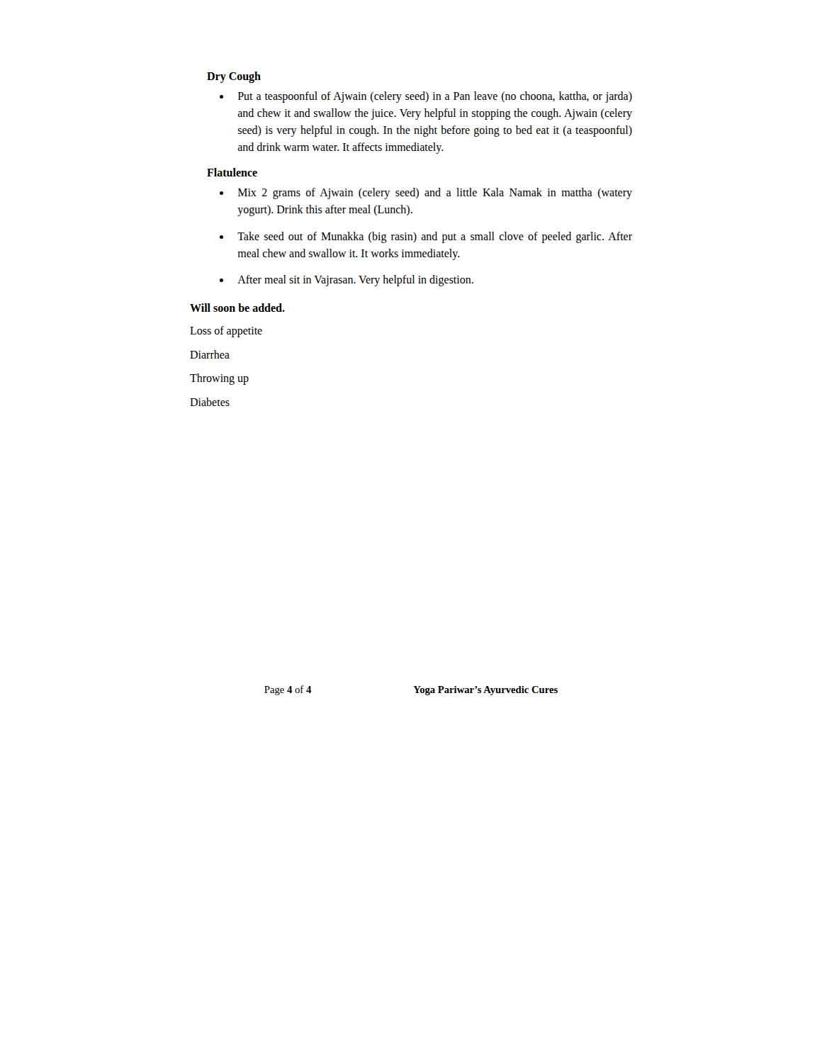Dry Cough
Put a teaspoonful of Ajwain (celery seed) in a Pan leave (no choona, kattha, or jarda) and chew it and swallow the juice. Very helpful in stopping the cough. Ajwain (celery seed) is very helpful in cough. In the night before going to bed eat it (a teaspoonful) and drink warm water. It affects immediately.
Flatulence
Mix 2 grams of Ajwain (celery seed) and a little Kala Namak in mattha (watery yogurt). Drink this after meal (Lunch).
Take seed out of Munakka (big rasin) and put a small clove of peeled garlic. After meal chew and swallow it. It works immediately.
After meal sit in Vajrasan. Very helpful in digestion.
Will soon be added.
Loss of appetite
Diarrhea
Throwing up
Diabetes
Page 4 of 4 Yoga Pariwar’s Ayurvedic Cures